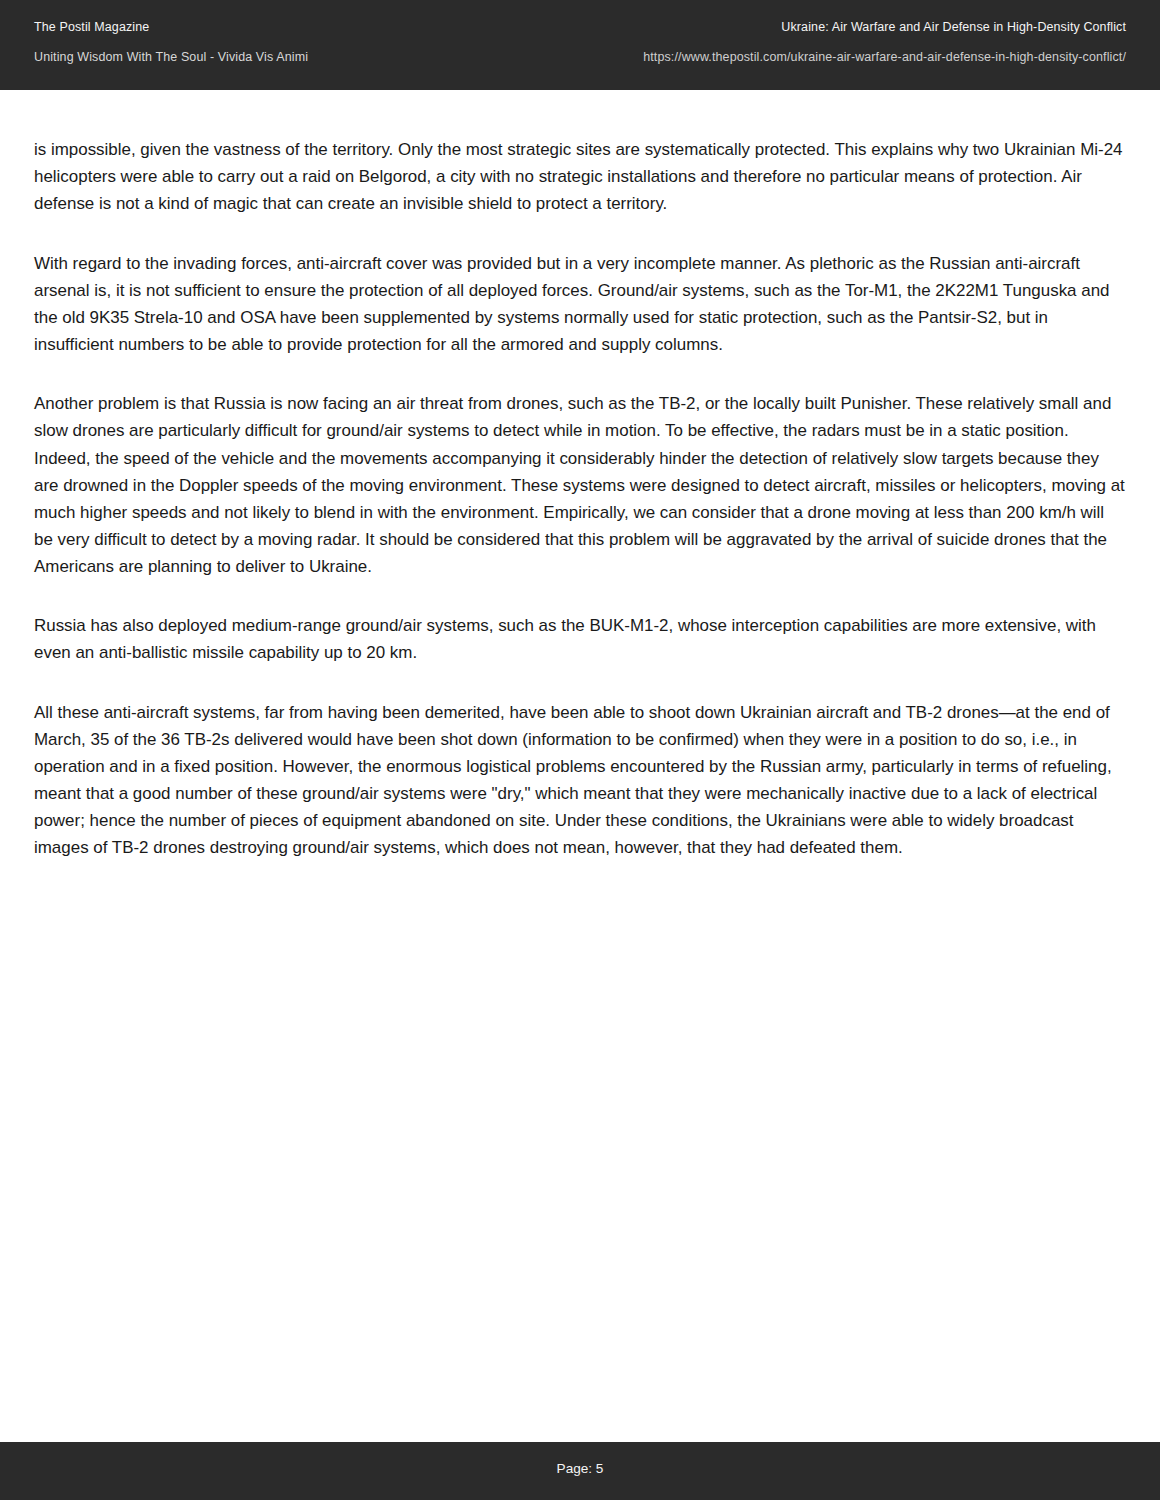The Postil Magazine Uniting Wisdom With The Soul - Vivida Vis Animi
Ukraine: Air Warfare and Air Defense in High-Density Conflict https://www.thepostil.com/ukraine-air-warfare-and-air-defense-in-high-density-conflict/
is impossible, given the vastness of the territory. Only the most strategic sites are systematically protected. This explains why two Ukrainian Mi-24 helicopters were able to carry out a raid on Belgorod, a city with no strategic installations and therefore no particular means of protection. Air defense is not a kind of magic that can create an invisible shield to protect a territory.
With regard to the invading forces, anti-aircraft cover was provided but in a very incomplete manner. As plethoric as the Russian anti-aircraft arsenal is, it is not sufficient to ensure the protection of all deployed forces. Ground/air systems, such as the Tor-M1, the 2K22M1 Tunguska and the old 9K35 Strela-10 and OSA have been supplemented by systems normally used for static protection, such as the Pantsir-S2, but in insufficient numbers to be able to provide protection for all the armored and supply columns.
Another problem is that Russia is now facing an air threat from drones, such as the TB-2, or the locally built Punisher. These relatively small and slow drones are particularly difficult for ground/air systems to detect while in motion. To be effective, the radars must be in a static position. Indeed, the speed of the vehicle and the movements accompanying it considerably hinder the detection of relatively slow targets because they are drowned in the Doppler speeds of the moving environment. These systems were designed to detect aircraft, missiles or helicopters, moving at much higher speeds and not likely to blend in with the environment. Empirically, we can consider that a drone moving at less than 200 km/h will be very difficult to detect by a moving radar. It should be considered that this problem will be aggravated by the arrival of suicide drones that the Americans are planning to deliver to Ukraine.
Russia has also deployed medium-range ground/air systems, such as the BUK-M1-2, whose interception capabilities are more extensive, with even an anti-ballistic missile capability up to 20 km.
All these anti-aircraft systems, far from having been demerited, have been able to shoot down Ukrainian aircraft and TB-2 drones—at the end of March, 35 of the 36 TB-2s delivered would have been shot down (information to be confirmed) when they were in a position to do so, i.e., in operation and in a fixed position. However, the enormous logistical problems encountered by the Russian army, particularly in terms of refueling, meant that a good number of these ground/air systems were "dry," which meant that they were mechanically inactive due to a lack of electrical power; hence the number of pieces of equipment abandoned on site. Under these conditions, the Ukrainians were able to widely broadcast images of TB-2 drones destroying ground/air systems, which does not mean, however, that they had defeated them.
Page: 5